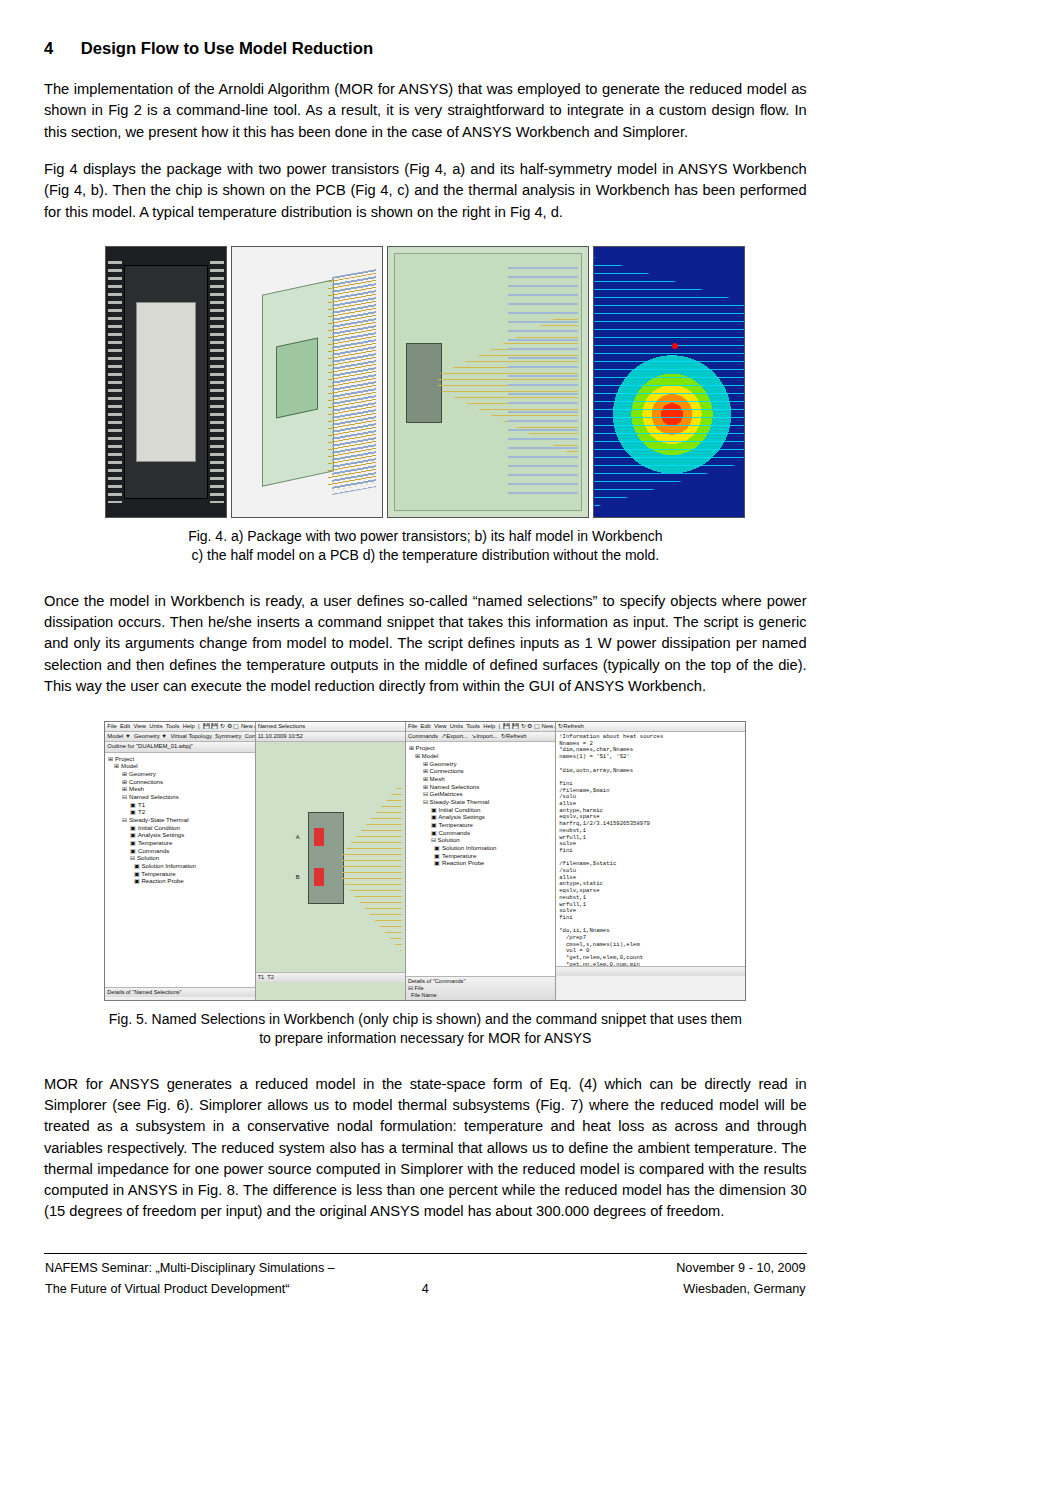4 Design Flow to Use Model Reduction
The implementation of the Arnoldi Algorithm (MOR for ANSYS) that was employed to generate the reduced model as shown in Fig 2 is a command-line tool. As a result, it is very straightforward to integrate in a custom design flow. In this section, we present how it this has been done in the case of ANSYS Workbench and Simplorer.
Fig 4 displays the package with two power transistors (Fig 4, a) and its half-symmetry model in ANSYS Workbench (Fig 4, b). Then the chip is shown on the PCB (Fig 4, c) and the thermal analysis in Workbench has been performed for this model. A typical temperature distribution is shown on the right in Fig 4, d.
Fig. 4. a) Package with two power transistors; b) its half model in Workbench
c) the half model on a PCB d) the temperature distribution without the mold.
Once the model in Workbench is ready, a user defines so-called “named selections” to specify objects where power dissipation occurs. Then he/she inserts a command snippet that takes this information as input. The script is generic and only its arguments change from model to model. The script defines inputs as 1 W power dissipation per named selection and then defines the temperature outputs in the middle of defined surfaces (typically on the top of the die). This way the user can execute the model reduction directly from within the GUI of ANSYS Workbench.
File Edit View Units Tools Help | 💾 💾 ↻ ⚙ ▢ New Analysis
Model ▼ Geometry ▼ Virtual Topology Symmetry Connections
Outline for "DUALMEM_01.wbpj"
⊞ Project
⊞ Model
⊞ Geometry
⊞ Connections
⊞ Mesh
⊟ Named Selections
▣ T1
▣ T2
⊟ Steady-State Thermal
▣ Initial Condition
▣ Analysis Settings
▣ Temperature
▣ Commands
⊟ Solution
▣ Solution Information
▣ Temperature
▣ Reaction Probe
Details of "Named Selections"
Named Selections
11.10.2009 10:52
A
B
T1 T2
File Edit View Units Tools Help | 💾 💾 ↻ ⚙ ▢ New Analysis ▼ Solve ▼
Commands ↗Export... ↘Import... ↻Refresh
⊞ Project
⊞ Model
⊞ Geometry
⊞ Connections
⊞ Mesh
⊞ Named Selections
⊟ GetMatrices
⊟ Steady-State Thermal
▣ Initial Condition
▣ Analysis Settings
▣ Temperature
▣ Commands
⊟ Solution
▣ Solution Information
▣ Temperature
▣ Reaction Probe
Details of "Commands"
⊟ File
File Name
↻Refresh
!Information about heat sources Nnames = 2 *dim,names,char,Nnames names(1) = 'S1', 'S2' *dim,outn,array,Nnames fini /filename,$main /solu allse antype,harmic eqslv,sparse harfrq,1/2/3.14159265358979 neubst,1 wrfull,1 solve fini /filename,$static /solu allse antype,static eqslv,sparse neubst,1 wrfull,1 solve fini *do,ii,1,Nnames /prep7 cmsel,s,names(ii),elem vol = 0 *get,nelem,elem,0,count *get,nn,elem,0,num,min *do,i,1,nelem *get,vi,elem,nn,volu
Fig. 5. Named Selections in Workbench (only chip is shown) and the command snippet that uses them
to prepare information necessary for MOR for ANSYS
MOR for ANSYS generates a reduced model in the state-space form of Eq. (4) which can be directly read in Simplorer (see Fig. 6). Simplorer allows us to model thermal subsystems (Fig. 7) where the reduced model will be treated as a subsystem in a conservative nodal formulation: temperature and heat loss as across and through variables respectively. The reduced system also has a terminal that allows us to define the ambient temperature. The thermal impedance for one power source computed in Simplorer with the reduced model is compared with the results computed in ANSYS in Fig. 8. The difference is less than one percent while the reduced model has the dimension 30 (15 degrees of freedom per input) and the original ANSYS model has about 300.000 degrees of freedom.
| NAFEMS Seminar: „Multi-Disciplinary Simulations – | | November 9 - 10, 2009 |
| The Future of Virtual Product Development“ | 4 | Wiesbaden, Germany |